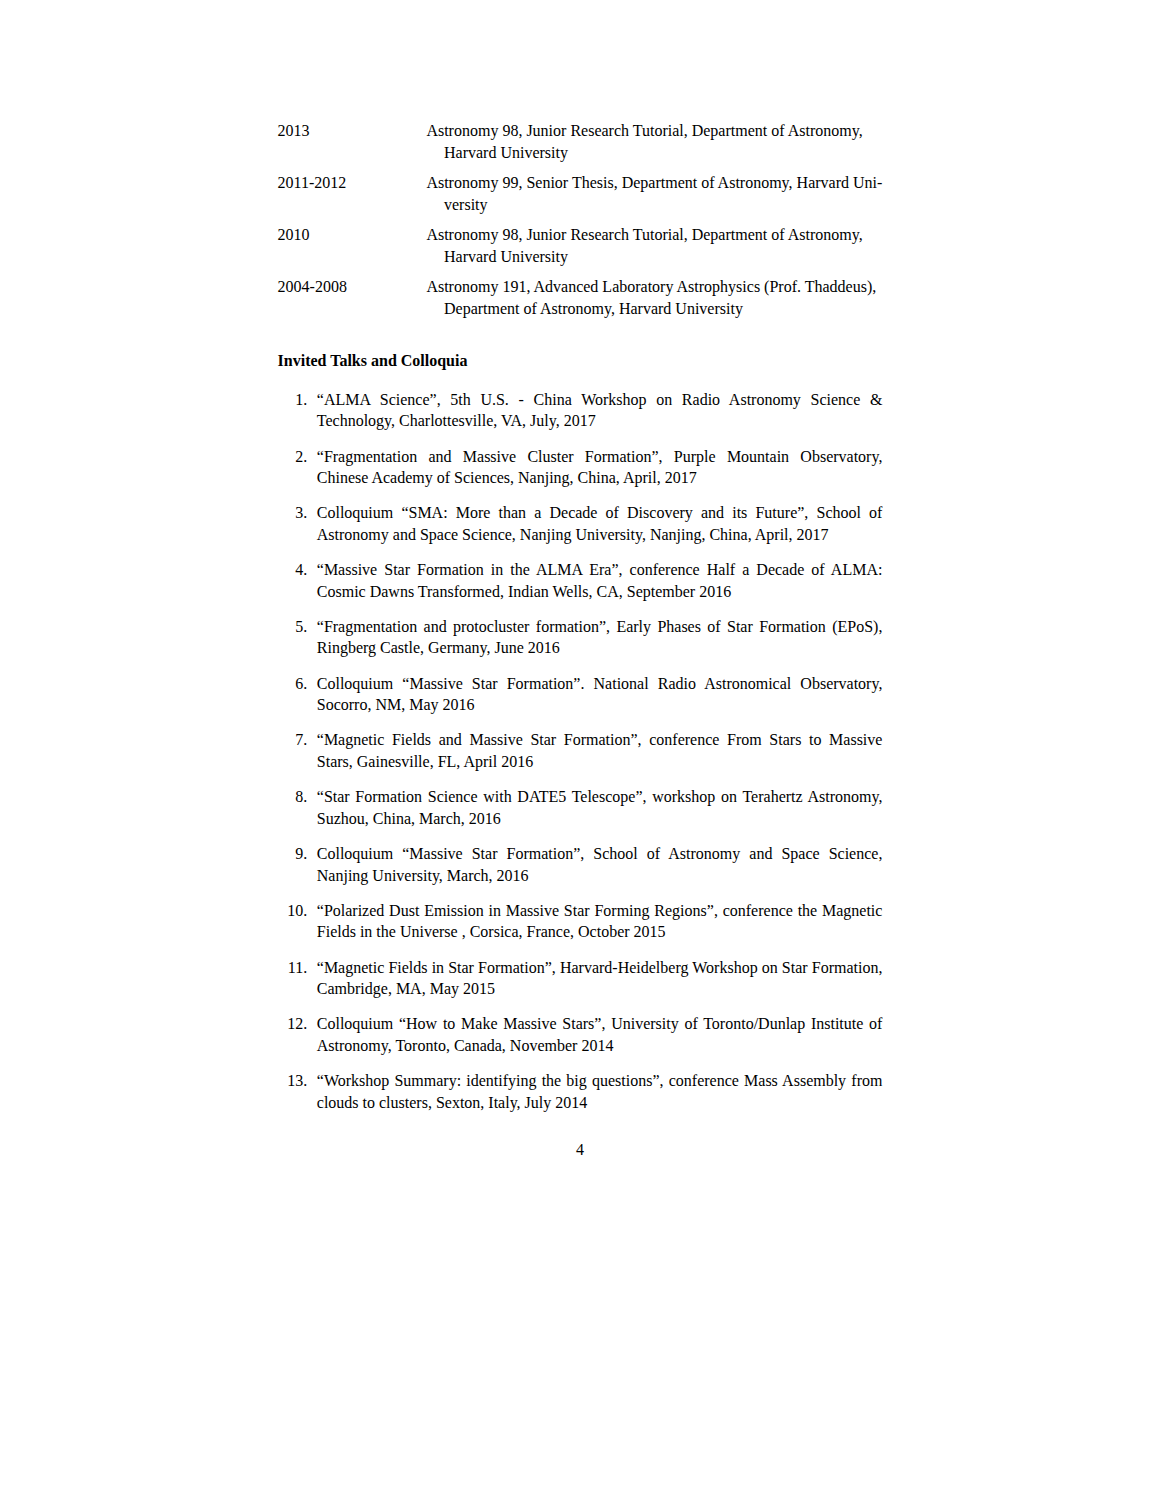2013
Astronomy 98, Junior Research Tutorial, Department of Astronomy, Harvard University
2011-2012
Astronomy 99, Senior Thesis, Department of Astronomy, Harvard Uni- versity
2010
Astronomy 98, Junior Research Tutorial, Department of Astronomy, Harvard University
2004-2008
Astronomy 191, Advanced Laboratory Astrophysics (Prof. Thaddeus), Department of Astronomy, Harvard University
Invited Talks and Colloquia
“ALMA Science”, 5th U.S. - China Workshop on Radio Astronomy Science & Technology, Charlottesville, VA, July, 2017
“Fragmentation and Massive Cluster Formation”, Purple Mountain Observatory, Chinese Academy of Sciences, Nanjing, China, April, 2017
Colloquium “SMA: More than a Decade of Discovery and its Future”, School of Astronomy and Space Science, Nanjing University, Nanjing, China, April, 2017
“Massive Star Formation in the ALMA Era”, conference Half a Decade of ALMA: Cosmic Dawns Transformed, Indian Wells, CA, September 2016
“Fragmentation and protocluster formation”, Early Phases of Star Formation (EPoS), Ringberg Castle, Germany, June 2016
Colloquium “Massive Star Formation”. National Radio Astronomical Observatory, Socorro, NM, May 2016
“Magnetic Fields and Massive Star Formation”, conference From Stars to Massive Stars, Gainesville, FL, April 2016
“Star Formation Science with DATE5 Telescope”, workshop on Terahertz Astronomy, Suzhou, China, March, 2016
Colloquium “Massive Star Formation”, School of Astronomy and Space Science, Nanjing University, March, 2016
“Polarized Dust Emission in Massive Star Forming Regions”, conference the Magnetic Fields in the Universe , Corsica, France, October 2015
“Magnetic Fields in Star Formation”, Harvard-Heidelberg Workshop on Star Formation, Cambridge, MA, May 2015
Colloquium “How to Make Massive Stars”, University of Toronto/Dunlap Institute of Astronomy, Toronto, Canada, November 2014
“Workshop Summary: identifying the big questions”, conference Mass Assembly from clouds to clusters, Sexton, Italy, July 2014
4